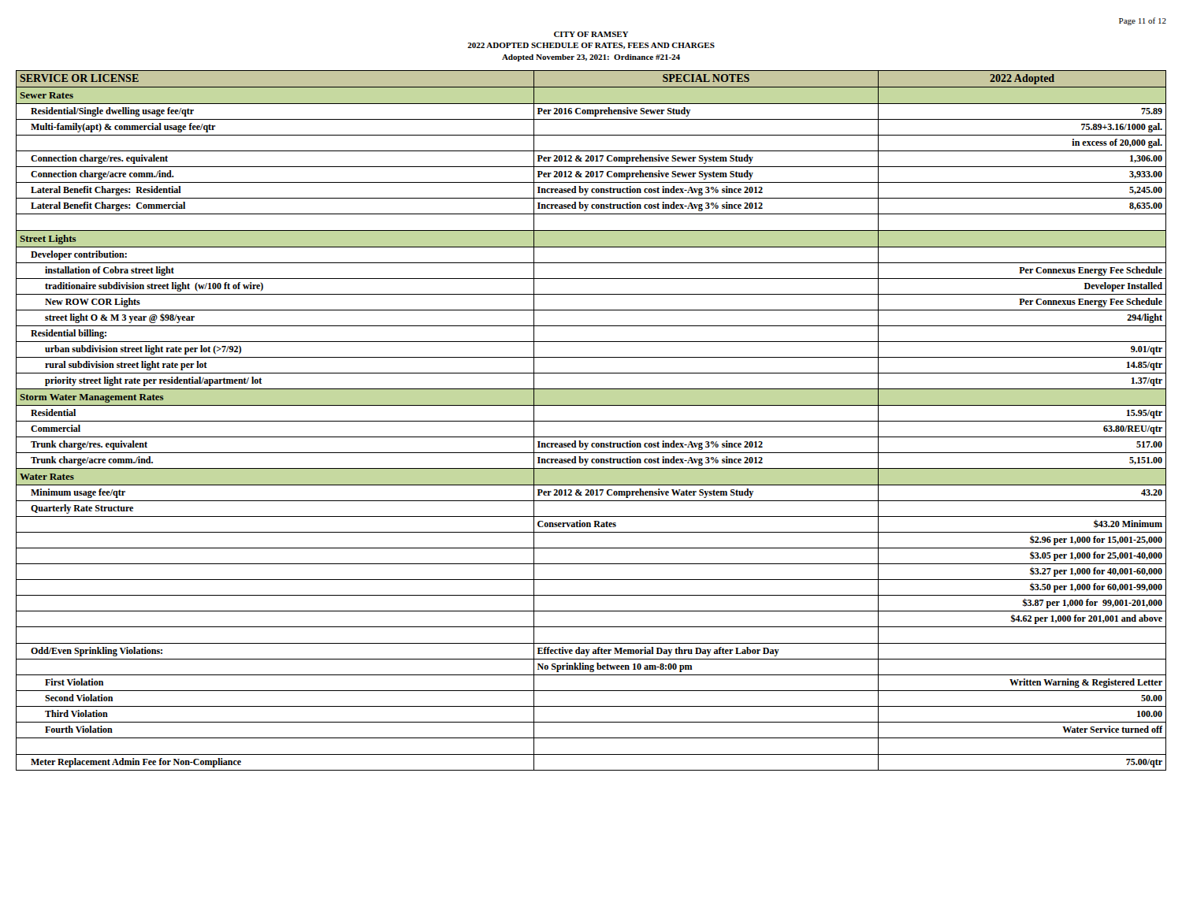Page 11 of 12
CITY OF RAMSEY
2022 ADOPTED SCHEDULE OF RATES, FEES AND CHARGES
Adopted November 23, 2021: Ordinance #21-24
| SERVICE OR LICENSE | SPECIAL NOTES | 2022 Adopted |
| --- | --- | --- |
| Sewer Rates | | |
| Residential/Single dwelling usage fee/qtr | Per 2016 Comprehensive Sewer Study | 75.89 |
| Multi-family(apt) & commercial usage fee/qtr | | 75.89+3.16/1000 gal. |
| | | in excess of 20,000 gal. |
| Connection charge/res. equivalent | Per 2012 & 2017 Comprehensive Sewer System Study | 1,306.00 |
| Connection charge/acre comm./ind. | Per 2012 & 2017 Comprehensive Sewer System Study | 3,933.00 |
| Lateral Benefit Charges: Residential | Increased by construction cost index-Avg 3% since 2012 | 5,245.00 |
| Lateral Benefit Charges: Commercial | Increased by construction cost index-Avg 3% since 2012 | 8,635.00 |
| Street Lights | | |
| Developer contribution: | | |
| installation of Cobra street light | | Per Connexus Energy Fee Schedule |
| traditionaire subdivision street light (w/100 ft of wire) | | Developer Installed |
| New ROW COR Lights | | Per Connexus Energy Fee Schedule |
| street light O & M 3 year @ $98/year | | 294/light |
| Residential billing: | | |
| urban subdivision street light rate per lot (>7/92) | | 9.01/qtr |
| rural subdivision street light rate per lot | | 14.85/qtr |
| priority street light rate per residential/apartment/ lot | | 1.37/qtr |
| Storm Water Management Rates | | |
| Residential | | 15.95/qtr |
| Commercial | | 63.80/REU/qtr |
| Trunk charge/res. equivalent | Increased by construction cost index-Avg 3% since 2012 | 517.00 |
| Trunk charge/acre comm./ind. | Increased by construction cost index-Avg 3% since 2012 | 5,151.00 |
| Water Rates | | |
| Minimum usage fee/qtr | Per 2012 & 2017 Comprehensive Water System Study | 43.20 |
| Quarterly Rate Structure | | |
| | Conservation Rates | $43.20 Minimum |
| | | $2.96 per 1,000 for 15,001-25,000 |
| | | $3.05 per 1,000 for 25,001-40,000 |
| | | $3.27 per 1,000 for 40,001-60,000 |
| | | $3.50 per 1,000 for 60,001-99,000 |
| | | $3.87 per 1,000 for 99,001-201,000 |
| | | $4.62 per 1,000 for 201,001 and above |
| Odd/Even Sprinkling Violations: | Effective day after Memorial Day thru Day after Labor Day | |
| | No Sprinkling between 10 am-8:00 pm | |
| First Violation | | Written Warning & Registered Letter |
| Second Violation | | 50.00 |
| Third Violation | | 100.00 |
| Fourth Violation | | Water Service turned off |
| Meter Replacement Admin Fee for Non-Compliance | | 75.00/qtr |